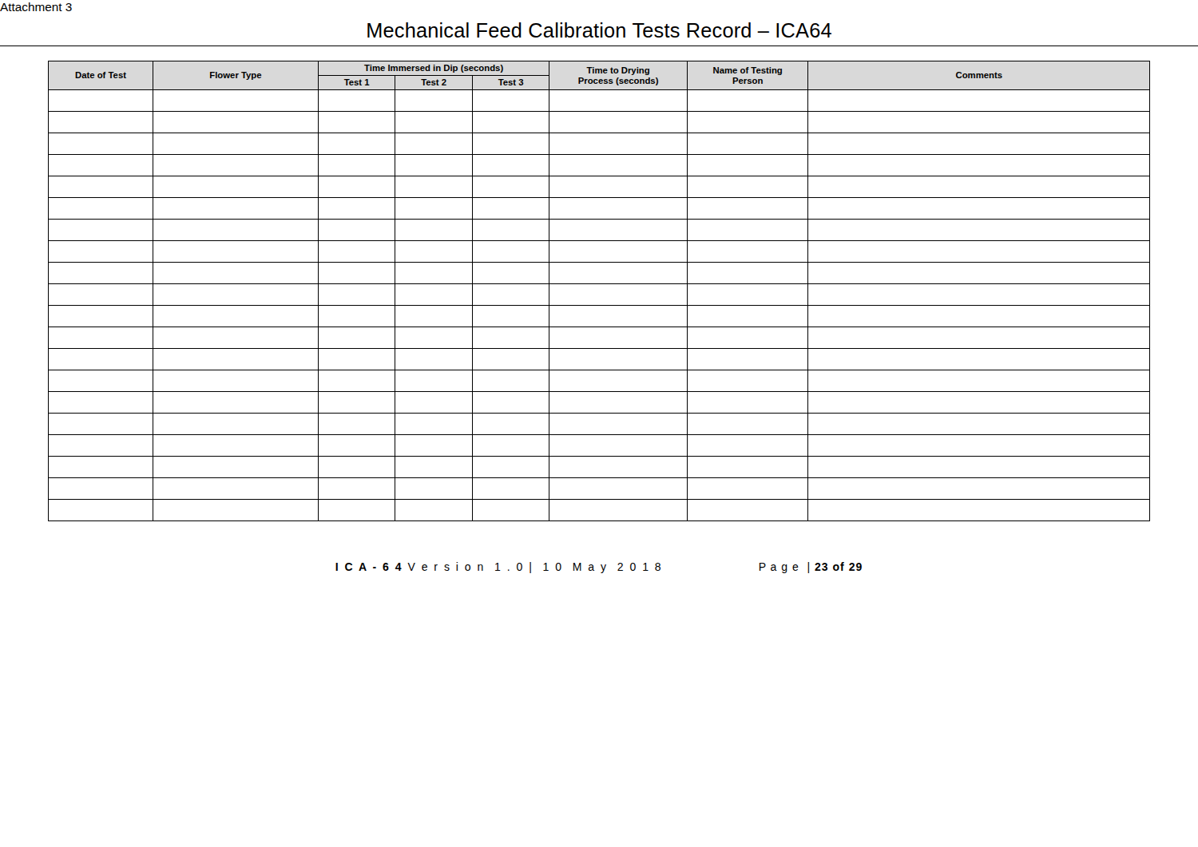Attachment 3
Mechanical Feed Calibration Tests Record – ICA64
| Date of Test | Flower Type | Time Immersed in Dip (seconds) | Time to Drying Process (seconds) | Name of Testing Person | Comments |
| --- | --- | --- | --- | --- | --- |
| Test 1 | Test 2 | Test 3 |
I C A - 6 4 V e r s i o n 1 . 0 | 1 0 M a y 2 0 1 8
P a g e | 23 of 29